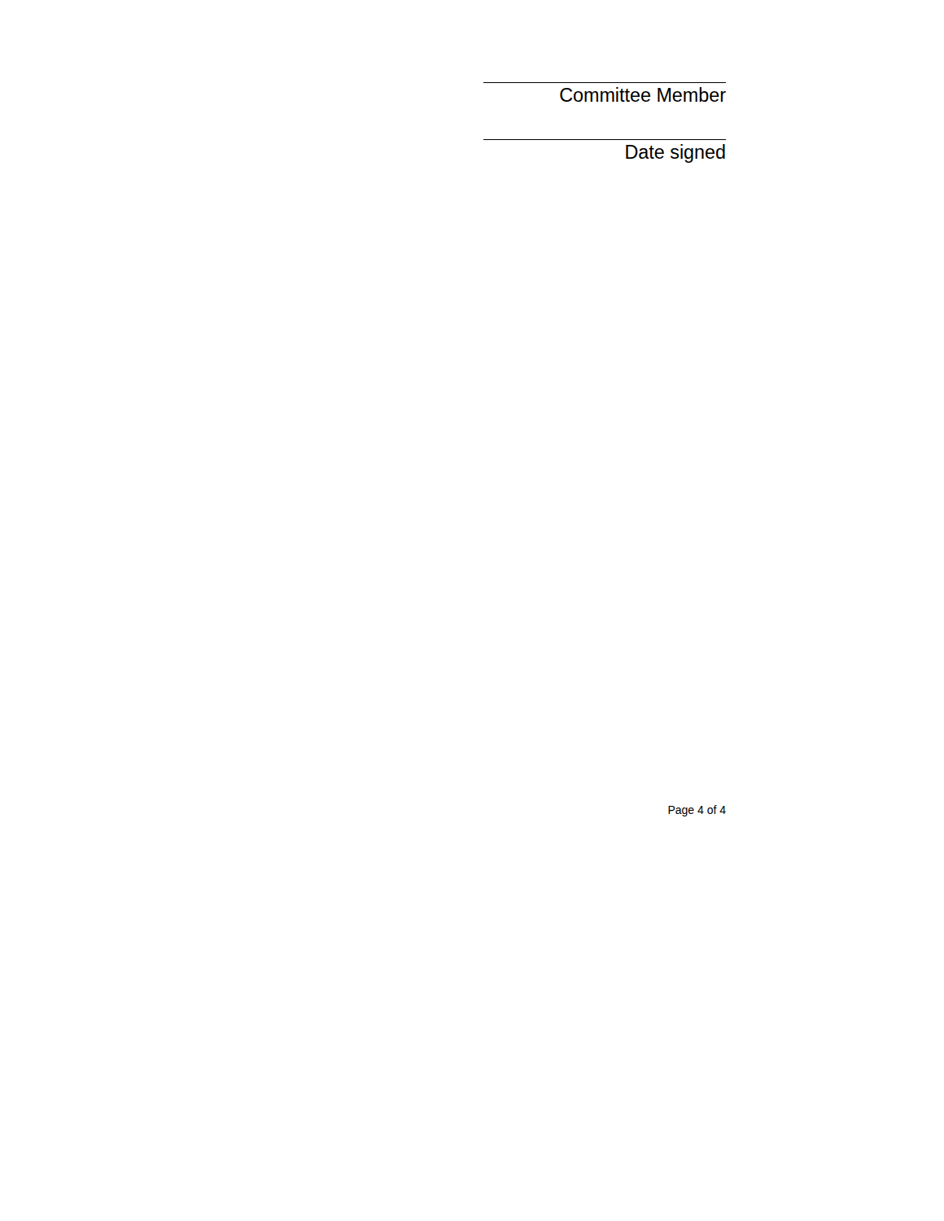Committee Member
Date signed
Page 4 of 4